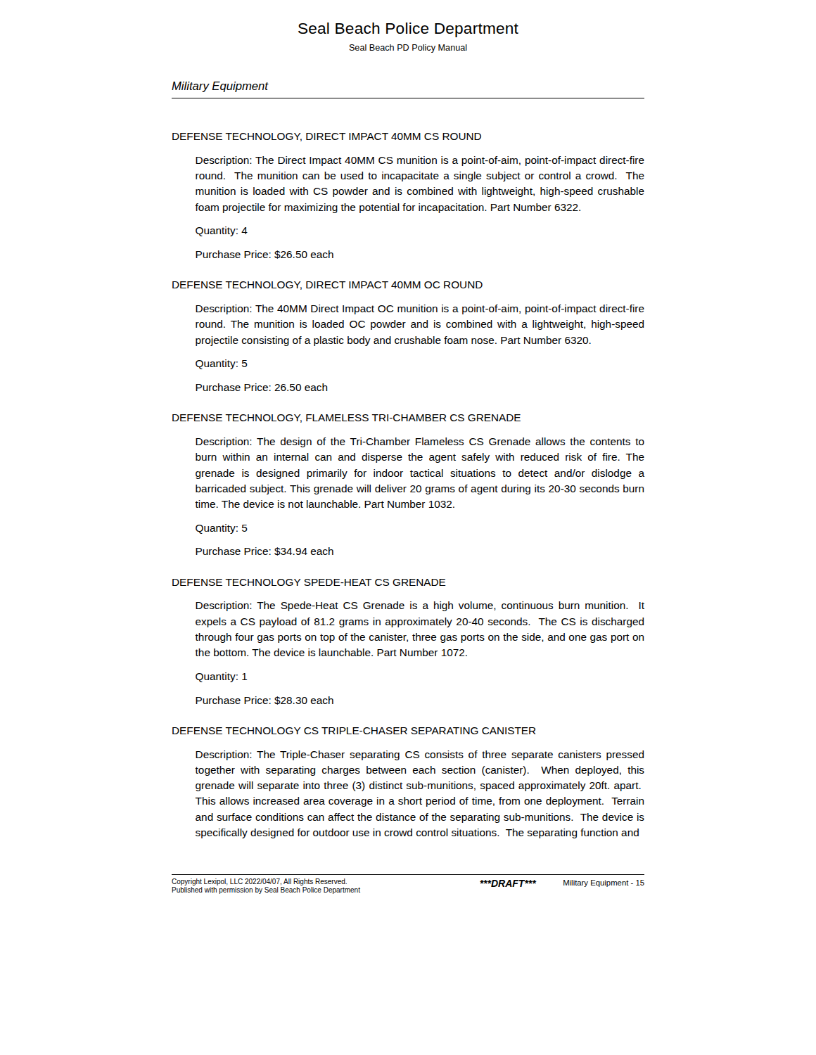Seal Beach Police Department
Seal Beach PD Policy Manual
Military Equipment
Defense Technology, Direct Impact 40mm CS Round
Description: The Direct Impact 40MM CS munition is a point-of-aim, point-of-impact direct-fire round. The munition can be used to incapacitate a single subject or control a crowd. The munition is loaded with CS powder and is combined with lightweight, high-speed crushable foam projectile for maximizing the potential for incapacitation. Part Number 6322.
Quantity: 4
Purchase Price: $26.50 each
Defense Technology, Direct Impact 40mm OC Round
Description: The 40MM Direct Impact OC munition is a point-of-aim, point-of-impact direct-fire round. The munition is loaded OC powder and is combined with a lightweight, high-speed projectile consisting of a plastic body and crushable foam nose. Part Number 6320.
Quantity: 5
Purchase Price: 26.50 each
Defense Technology, Flameless Tri-Chamber CS Grenade
Description: The design of the Tri-Chamber Flameless CS Grenade allows the contents to burn within an internal can and disperse the agent safely with reduced risk of fire. The grenade is designed primarily for indoor tactical situations to detect and/or dislodge a barricaded subject. This grenade will deliver 20 grams of agent during its 20-30 seconds burn time. The device is not launchable. Part Number 1032.
Quantity: 5
Purchase Price: $34.94 each
Defense Technology Spede-Heat CS Grenade
Description: The Spede-Heat CS Grenade is a high volume, continuous burn munition. It expels a CS payload of 81.2 grams in approximately 20-40 seconds. The CS is discharged through four gas ports on top of the canister, three gas ports on the side, and one gas port on the bottom. The device is launchable. Part Number 1072.
Quantity: 1
Purchase Price: $28.30 each
Defense Technology CS Triple-Chaser Separating Canister
Description: The Triple-Chaser separating CS consists of three separate canisters pressed together with separating charges between each section (canister). When deployed, this grenade will separate into three (3) distinct sub-munitions, spaced approximately 20ft. apart. This allows increased area coverage in a short period of time, from one deployment. Terrain and surface conditions can affect the distance of the separating sub-munitions. The device is specifically designed for outdoor use in crowd control situations. The separating function and
Copyright Lexipol, LLC 2022/04/07, All Rights Reserved.
Published with permission by Seal Beach Police Department
***DRAFT***
Military Equipment - 15